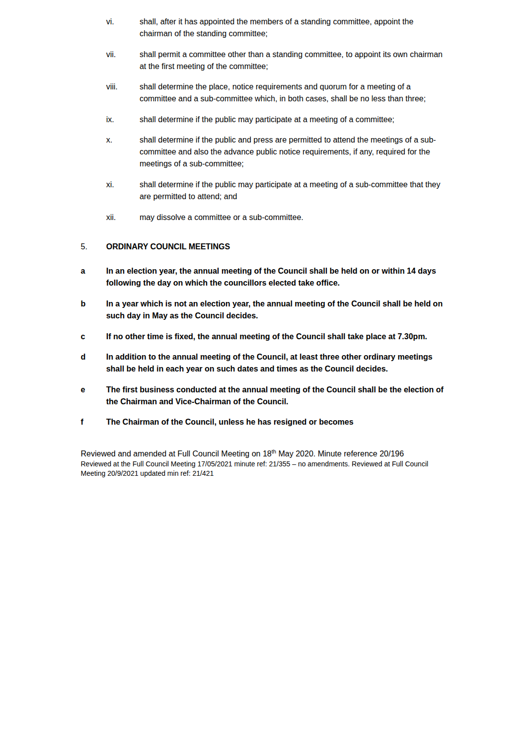vi. shall, after it has appointed the members of a standing committee, appoint the chairman of the standing committee;
vii. shall permit a committee other than a standing committee, to appoint its own chairman at the first meeting of the committee;
viii. shall determine the place, notice requirements and quorum for a meeting of a committee and a sub-committee which, in both cases, shall be no less than three;
ix. shall determine if the public may participate at a meeting of a committee;
x. shall determine if the public and press are permitted to attend the meetings of a sub-committee and also the advance public notice requirements, if any, required for the meetings of a sub-committee;
xi. shall determine if the public may participate at a meeting of a sub-committee that they are permitted to attend; and
xii. may dissolve a committee or a sub-committee.
5. ORDINARY COUNCIL MEETINGS
a In an election year, the annual meeting of the Council shall be held on or within 14 days following the day on which the councillors elected take office.
b In a year which is not an election year, the annual meeting of the Council shall be held on such day in May as the Council decides.
c If no other time is fixed, the annual meeting of the Council shall take place at 7.30pm.
d In addition to the annual meeting of the Council, at least three other ordinary meetings shall be held in each year on such dates and times as the Council decides.
e The first business conducted at the annual meeting of the Council shall be the election of the Chairman and Vice-Chairman of the Council.
f The Chairman of the Council, unless he has resigned or becomes
Reviewed and amended at Full Council Meeting on 18th May 2020. Minute reference 20/196
Reviewed at the Full Council Meeting 17/05/2021 minute ref: 21/355 – no amendments. Reviewed at Full Council Meeting 20/9/2021 updated min ref: 21/421